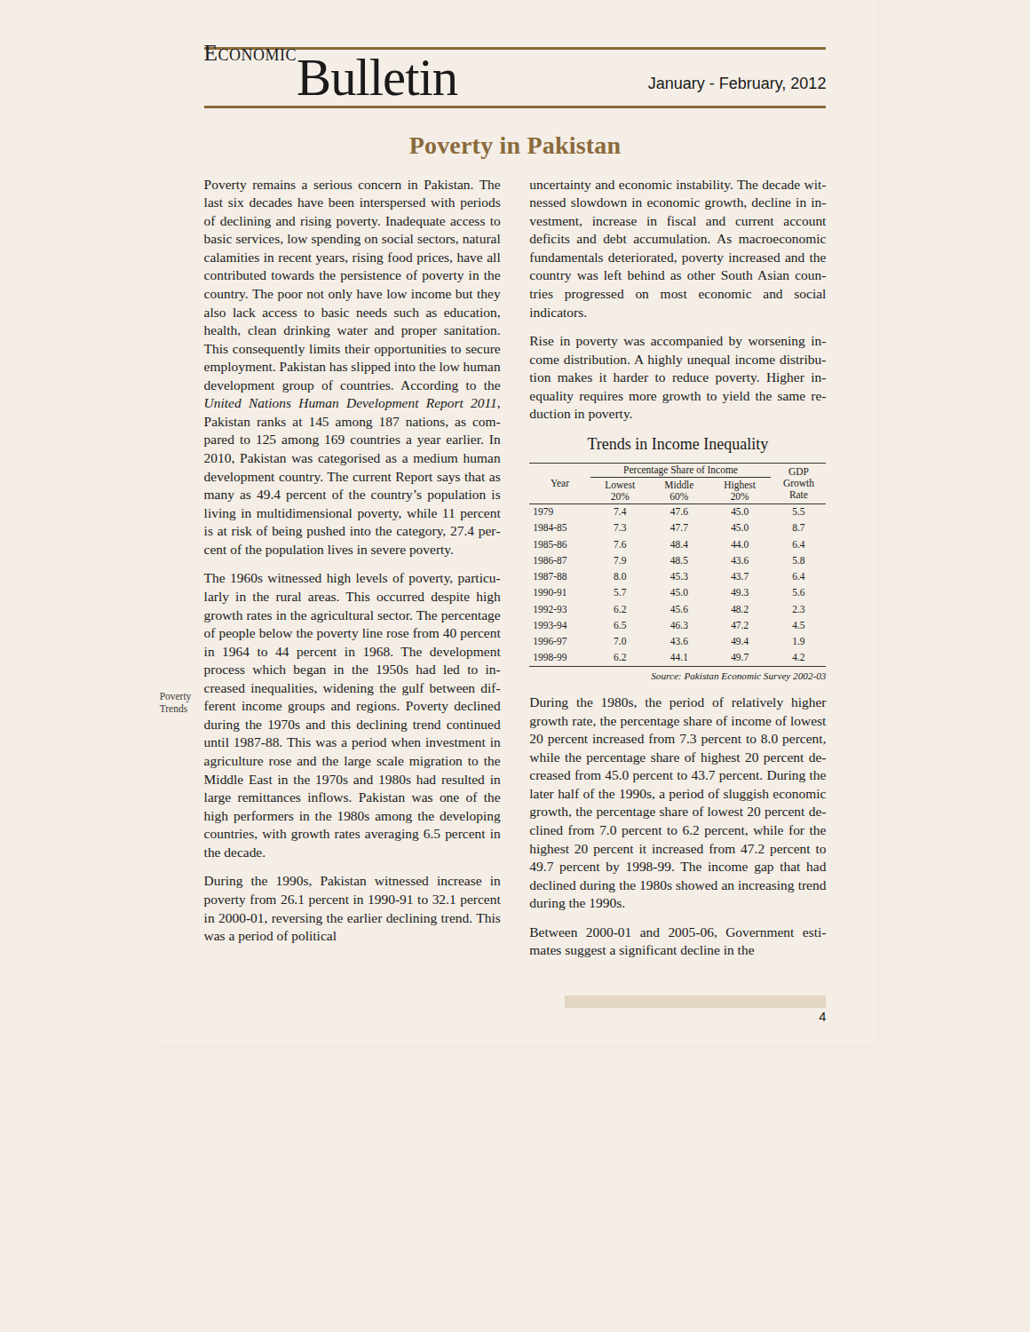Economic Bulletin
January - February, 2012
Poverty in Pakistan
Poverty
Trends
Poverty remains a serious concern in Pakistan. The last six decades have been interspersed with periods of declining and rising poverty. Inadequate access to basic services, low spending on social sectors, natural calamities in recent years, rising food prices, have all contributed towards the persistence of poverty in the country. The poor not only have low income but they also lack access to basic needs such as education, health, clean drinking water and proper sanitation. This consequently limits their opportunities to secure employment. Pakistan has slipped into the low human development group of countries. According to the United Nations Human Development Report 2011, Pakistan ranks at 145 among 187 nations, as compared to 125 among 169 countries a year earlier. In 2010, Pakistan was categorised as a medium human development country. The current Report says that as many as 49.4 percent of the country’s population is living in multidimensional poverty, while 11 percent is at risk of being pushed into the category, 27.4 percent of the population lives in severe poverty.
The 1960s witnessed high levels of poverty, particularly in the rural areas. This occurred despite high growth rates in the agricultural sector. The percentage of people below the poverty line rose from 40 percent in 1964 to 44 percent in 1968. The development process which began in the 1950s had led to increased inequalities, widening the gulf between different income groups and regions. Poverty declined during the 1970s and this declining trend continued until 1987-88. This was a period when investment in agriculture rose and the large scale migration to the Middle East in the 1970s and 1980s had resulted in large remittances inflows. Pakistan was one of the high performers in the 1980s among the developing countries, with growth rates averaging 6.5 percent in the decade.
During the 1990s, Pakistan witnessed increase in poverty from 26.1 percent in 1990-91 to 32.1 percent in 2000-01, reversing the earlier declining trend. This was a period of political
uncertainty and economic instability. The decade witnessed slowdown in economic growth, decline in investment, increase in fiscal and current account deficits and debt accumulation. As macroeconomic fundamentals deteriorated, poverty increased and the country was left behind as other South Asian countries progressed on most economic and social indicators.
Rise in poverty was accompanied by worsening income distribution. A highly unequal income distribution makes it harder to reduce poverty. Higher inequality requires more growth to yield the same reduction in poverty.
Trends in Income Inequality
| Year | Percentage Share of Income | GDP Growth Rate |
| --- | --- | --- |
| Lowest 20% | Middle 60% | Highest 20% |
| 1979 | 7.4 | 47.6 | 45.0 | 5.5 |
| 1984-85 | 7.3 | 47.7 | 45.0 | 8.7 |
| 1985-86 | 7.6 | 48.4 | 44.0 | 6.4 |
| 1986-87 | 7.9 | 48.5 | 43.6 | 5.8 |
| 1987-88 | 8.0 | 45.3 | 43.7 | 6.4 |
| 1990-91 | 5.7 | 45.0 | 49.3 | 5.6 |
| 1992-93 | 6.2 | 45.6 | 48.2 | 2.3 |
| 1993-94 | 6.5 | 46.3 | 47.2 | 4.5 |
| 1996-97 | 7.0 | 43.6 | 49.4 | 1.9 |
| 1998-99 | 6.2 | 44.1 | 49.7 | 4.2 |
Source: Pakistan Economic Survey 2002-03
During the 1980s, the period of relatively higher growth rate, the percentage share of income of lowest 20 percent increased from 7.3 percent to 8.0 percent, while the percentage share of highest 20 percent decreased from 45.0 percent to 43.7 percent. During the later half of the 1990s, a period of sluggish economic growth, the percentage share of lowest 20 percent declined from 7.0 percent to 6.2 percent, while for the highest 20 percent it increased from 47.2 percent to 49.7 percent by 1998-99. The income gap that had declined during the 1980s showed an increasing trend during the 1990s.
Between 2000-01 and 2005-06, Government estimates suggest a significant decline in the
4